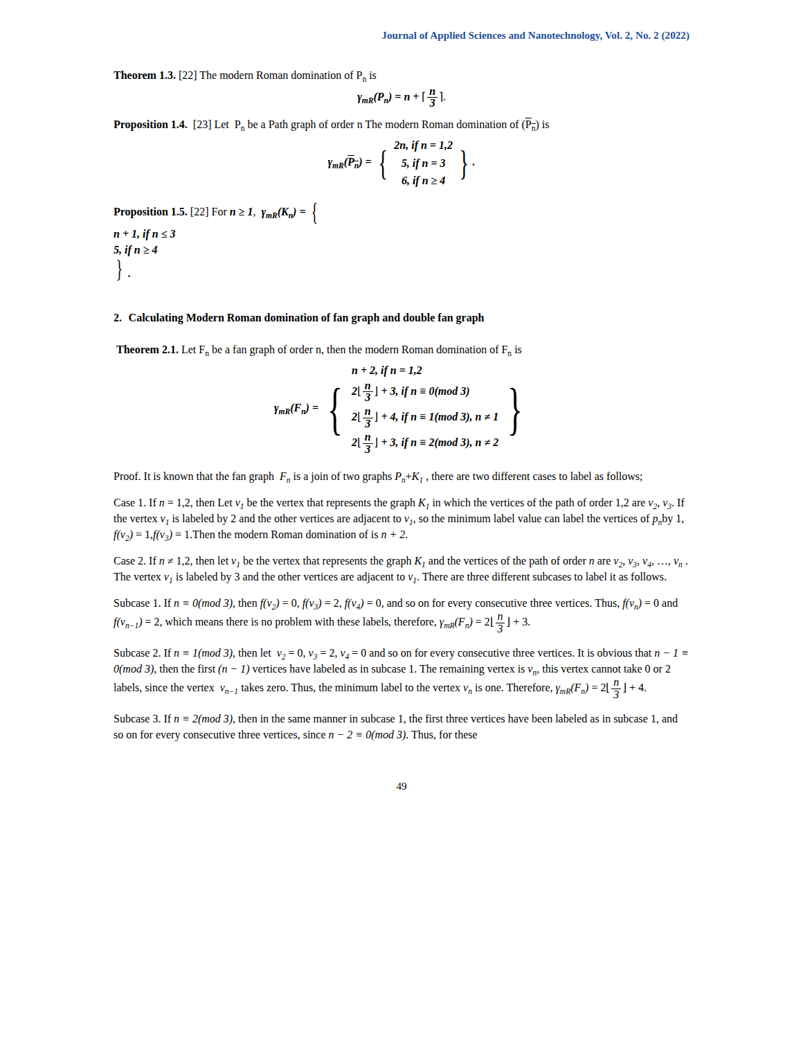Journal of Applied Sciences and Nanotechnology, Vol. 2, No. 2 (2022)
Theorem 1.3. [22] The modern Roman domination of Pn is
γmR(Pn) = n + ⌈n 3⌉.
Proposition 1.4. [23] Let Pn be a Path graph of order n The modern Roman domination of (Pn) is
γmR(Pn) = {
2n, if n = 1,2
5, if n = 3
6, if n ≥ 4
} .
Proposition 1.5. [22] For n ≥ 1, γmR(Kn) = {
n + 1, if n ≤ 3
5, if n ≥ 4
} .
2. Calculating Modern Roman domination of fan graph and double fan graph
Theorem 2.1. Let Fn be a fan graph of order n, then the modern Roman domination of Fn is
γmR(Fn) = {
n + 2, if n = 1,2
2⌊n 3⌋ + 3, if n ≡ 0(mod 3)
2⌊n 3⌋ + 4, if n ≡ 1(mod 3), n ≠ 1
2⌊n 3⌋ + 3, if n ≡ 2(mod 3), n ≠ 2
}
Proof. It is known that the fan graph Fn is a join of two graphs Pn+K1 , there are two different cases to label as follows;
Case 1. If n = 1,2, then Let v1 be the vertex that represents the graph K1 in which the vertices of the path of order 1,2 are v2, v3. If the vertex v1 is labeled by 2 and the other vertices are adjacent to v1, so the minimum label value can label the vertices of pnby 1, f(v2) = 1,f(v3) = 1.Then the modern Roman domination of is n + 2.
Case 2. If n ≠ 1,2, then let v1 be the vertex that represents the graph K1 and the vertices of the path of order n are v2, v3, v4, …, vn . The vertex v1 is labeled by 3 and the other vertices are adjacent to v1. There are three different subcases to label it as follows.
Subcase 1. If n ≡ 0(mod 3), then f(v2) = 0, f(v3) = 2, f(v4) = 0, and so on for every consecutive three vertices. Thus, f(vn) = 0 and f(vn−1) = 2, which means there is no problem with these labels, therefore, γmR(Fn) = 2⌊n 3⌋ + 3.
Subcase 2. If n ≡ 1(mod 3), then let v2 = 0, v3 = 2, v4 = 0 and so on for every consecutive three vertices. It is obvious that n − 1 ≡ 0(mod 3), then the first (n − 1) vertices have labeled as in subcase 1. The remaining vertex is vn, this vertex cannot take 0 or 2 labels, since the vertex vn−1 takes zero. Thus, the minimum label to the vertex vn is one. Therefore, γmR(Fn) = 2⌊n 3⌋ + 4.
Subcase 3. If n ≡ 2(mod 3), then in the same manner in subcase 1, the first three vertices have been labeled as in subcase 1, and so on for every consecutive three vertices, since n − 2 ≡ 0(mod 3). Thus, for these
49